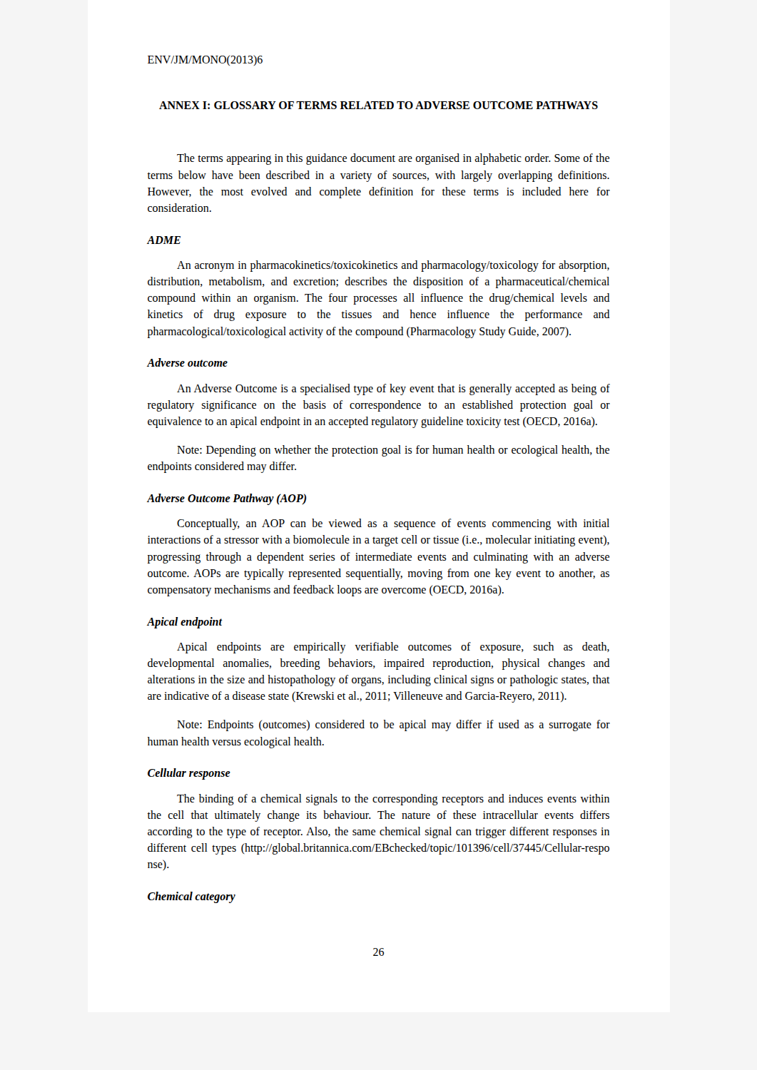ENV/JM/MONO(2013)6
ANNEX I: GLOSSARY OF TERMS RELATED TO ADVERSE OUTCOME PATHWAYS
The terms appearing in this guidance document are organised in alphabetic order. Some of the terms below have been described in a variety of sources, with largely overlapping definitions. However, the most evolved and complete definition for these terms is included here for consideration.
ADME
An acronym in pharmacokinetics/toxicokinetics and pharmacology/toxicology for absorption, distribution, metabolism, and excretion; describes the disposition of a pharmaceutical/chemical compound within an organism. The four processes all influence the drug/chemical levels and kinetics of drug exposure to the tissues and hence influence the performance and pharmacological/toxicological activity of the compound (Pharmacology Study Guide, 2007).
Adverse outcome
An Adverse Outcome is a specialised type of key event that is generally accepted as being of regulatory significance on the basis of correspondence to an established protection goal or equivalence to an apical endpoint in an accepted regulatory guideline toxicity test (OECD, 2016a).
Note: Depending on whether the protection goal is for human health or ecological health, the endpoints considered may differ.
Adverse Outcome Pathway (AOP)
Conceptually, an AOP can be viewed as a sequence of events commencing with initial interactions of a stressor with a biomolecule in a target cell or tissue (i.e., molecular initiating event), progressing through a dependent series of intermediate events and culminating with an adverse outcome. AOPs are typically represented sequentially, moving from one key event to another, as compensatory mechanisms and feedback loops are overcome (OECD, 2016a).
Apical endpoint
Apical endpoints are empirically verifiable outcomes of exposure, such as death, developmental anomalies, breeding behaviors, impaired reproduction, physical changes and alterations in the size and histopathology of organs, including clinical signs or pathologic states, that are indicative of a disease state (Krewski et al., 2011; Villeneuve and Garcia-Reyero, 2011).
Note: Endpoints (outcomes) considered to be apical may differ if used as a surrogate for human health versus ecological health.
Cellular response
The binding of a chemical signals to the corresponding receptors and induces events within the cell that ultimately change its behaviour. The nature of these intracellular events differs according to the type of receptor. Also, the same chemical signal can trigger different responses in different cell types (http://global.britannica.com/EBchecked/topic/101396/cell/37445/Cellular-response).
Chemical category
26